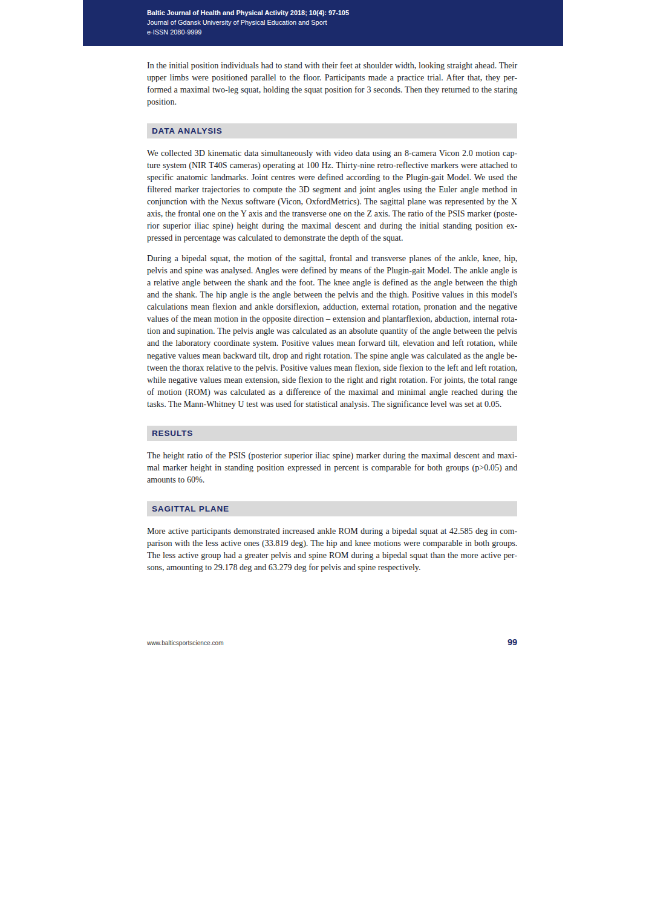Baltic Journal of Health and Physical Activity 2018; 10(4): 97-105
Journal of Gdansk University of Physical Education and Sport
e-ISSN 2080-9999
In the initial position individuals had to stand with their feet at shoulder width, looking straight ahead. Their upper limbs were positioned parallel to the floor. Participants made a practice trial. After that, they performed a maximal two-leg squat, holding the squat position for 3 seconds. Then they returned to the staring position.
Data analysis
We collected 3D kinematic data simultaneously with video data using an 8-camera Vicon 2.0 motion capture system (NIR T40S cameras) operating at 100 Hz. Thirty-nine retro-reflective markers were attached to specific anatomic landmarks. Joint centres were defined according to the Plugin-gait Model. We used the filtered marker trajectories to compute the 3D segment and joint angles using the Euler angle method in conjunction with the Nexus software (Vicon, OxfordMetrics). The sagittal plane was represented by the X axis, the frontal one on the Y axis and the transverse one on the Z axis. The ratio of the PSIS marker (posterior superior iliac spine) height during the maximal descent and during the initial standing position expressed in percentage was calculated to demonstrate the depth of the squat.
During a bipedal squat, the motion of the sagittal, frontal and transverse planes of the ankle, knee, hip, pelvis and spine was analysed. Angles were defined by means of the Plugin-gait Model. The ankle angle is a relative angle between the shank and the foot. The knee angle is defined as the angle between the thigh and the shank. The hip angle is the angle between the pelvis and the thigh. Positive values in this model's calculations mean flexion and ankle dorsiflexion, adduction, external rotation, pronation and the negative values of the mean motion in the opposite direction – extension and plantarflexion, abduction, internal rotation and supination. The pelvis angle was calculated as an absolute quantity of the angle between the pelvis and the laboratory coordinate system. Positive values mean forward tilt, elevation and left rotation, while negative values mean backward tilt, drop and right rotation. The spine angle was calculated as the angle between the thorax relative to the pelvis. Positive values mean flexion, side flexion to the left and left rotation, while negative values mean extension, side flexion to the right and right rotation. For joints, the total range of motion (ROM) was calculated as a difference of the maximal and minimal angle reached during the tasks. The Mann-Whitney U test was used for statistical analysis. The significance level was set at 0.05.
Results
The height ratio of the PSIS (posterior superior iliac spine) marker during the maximal descent and maximal marker height in standing position expressed in percent is comparable for both groups (p>0.05) and amounts to 60%.
Sagittal plane
More active participants demonstrated increased ankle ROM during a bipedal squat at 42.585 deg in comparison with the less active ones (33.819 deg). The hip and knee motions were comparable in both groups. The less active group had a greater pelvis and spine ROM during a bipedal squat than the more active persons, amounting to 29.178 deg and 63.279 deg for pelvis and spine respectively.
www.balticsportscience.com
99